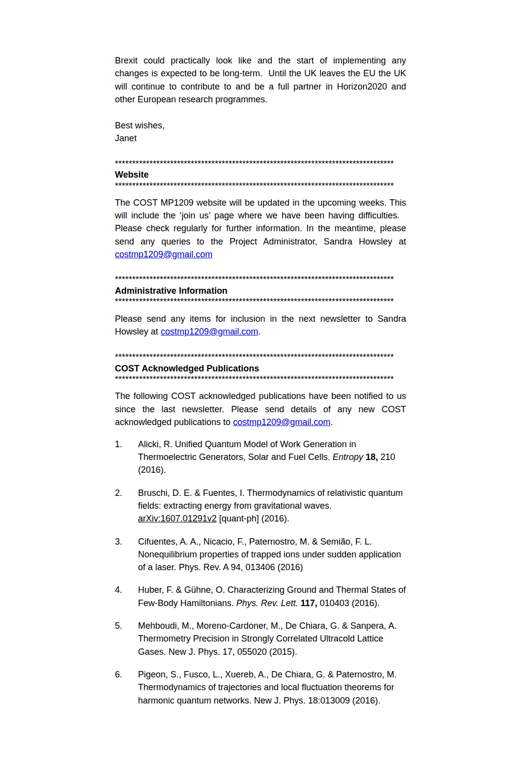Brexit could practically look like and the start of implementing any changes is expected to be long-term. Until the UK leaves the EU the UK will continue to contribute to and be a full partner in Horizon2020 and other European research programmes.
Best wishes,
Janet
*********************************************************************************
Website
*********************************************************************************
The COST MP1209 website will be updated in the upcoming weeks. This will include the ‘join us’ page where we have been having difficulties. Please check regularly for further information. In the meantime, please send any queries to the Project Administrator, Sandra Howsley at costmp1209@gmail.com
*********************************************************************************
Administrative Information
*********************************************************************************
Please send any items for inclusion in the next newsletter to Sandra Howsley at costmp1209@gmail.com.
*********************************************************************************
COST Acknowledged Publications
*********************************************************************************
The following COST acknowledged publications have been notified to us since the last newsletter. Please send details of any new COST acknowledged publications to costmp1209@gmail.com.
Alicki, R. Unified Quantum Model of Work Generation in Thermoelectric Generators, Solar and Fuel Cells. Entropy 18, 210 (2016).
Bruschi, D. E. & Fuentes, I. Thermodynamics of relativistic quantum fields: extracting energy from gravitational waves. arXiv:1607.01291v2 [quant-ph] (2016).
Cifuentes, A. A., Nicacio, F., Paternostro, M. & Semião, F. L. Nonequilibrium properties of trapped ions under sudden application of a laser. Phys. Rev. A 94, 013406 (2016)
Huber, F. & Gühne, O. Characterizing Ground and Thermal States of Few-Body Hamiltonians. Phys. Rev. Lett. 117, 010403 (2016).
Mehboudi, M., Moreno-Cardoner, M., De Chiara, G. & Sanpera, A. Thermometry Precision in Strongly Correlated Ultracold Lattice Gases. New J. Phys. 17, 055020 (2015).
Pigeon, S., Fusco, L., Xuereb, A., De Chiara, G. & Paternostro, M. Thermodynamics of trajectories and local fluctuation theorems for harmonic quantum networks. New J. Phys. 18:013009 (2016).